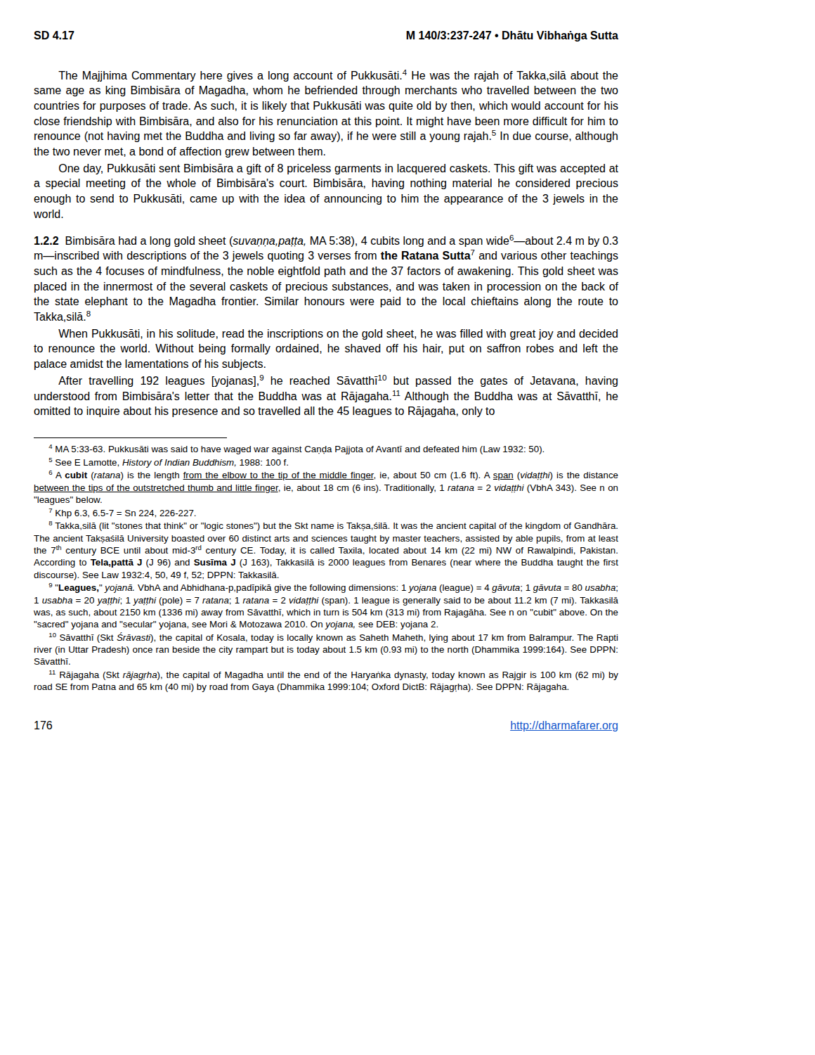SD 4.17
M 140/3:237-247 • Dhātu Vibhaṅga Sutta
The Majjhima Commentary here gives a long account of Pukkusāti.4 He was the rajah of Takka,silā about the same age as king Bimbisāra of Magadha, whom he befriended through merchants who travelled between the two countries for purposes of trade. As such, it is likely that Pukkusāti was quite old by then, which would account for his close friendship with Bimbisāra, and also for his renunciation at this point. It might have been more difficult for him to renounce (not having met the Buddha and living so far away), if he were still a young rajah.5 In due course, although the two never met, a bond of affection grew between them.
One day, Pukkusāti sent Bimbisāra a gift of 8 priceless garments in lacquered caskets. This gift was accepted at a special meeting of the whole of Bimbisāra's court. Bimbisāra, having nothing material he considered precious enough to send to Pukkusāti, came up with the idea of announcing to him the appearance of the 3 jewels in the world.
1.2.2 Bimbisāra had a long gold sheet (suvaṇṇa,paṭṭa, MA 5:38), 4 cubits long and a span wide6—about 2.4 m by 0.3 m—inscribed with descriptions of the 3 jewels quoting 3 verses from the Ratana Sutta7 and various other teachings such as the 4 focuses of mindfulness, the noble eightfold path and the 37 factors of awakening. This gold sheet was placed in the innermost of the several caskets of precious substances, and was taken in procession on the back of the state elephant to the Magadha frontier. Similar honours were paid to the local chieftains along the route to Takka,silā.8
When Pukkusāti, in his solitude, read the inscriptions on the gold sheet, he was filled with great joy and decided to renounce the world. Without being formally ordained, he shaved off his hair, put on saffron robes and left the palace amidst the lamentations of his subjects.
After travelling 192 leagues [yojanas],9 he reached Sāvatthī10 but passed the gates of Jetavana, having understood from Bimbisāra's letter that the Buddha was at Rājagaha.11 Although the Buddha was at Sāvatthī, he omitted to inquire about his presence and so travelled all the 45 leagues to Rājagaha, only to
4 MA 5:33-63. Pukkusāti was said to have waged war against Caṇḍa Pajjota of Avantī and defeated him (Law 1932: 50).
5 See E Lamotte, History of Indian Buddhism, 1988: 100 f.
6 A cubit (ratana) is the length from the elbow to the tip of the middle finger, ie, about 50 cm (1.6 ft). A span (vidaṭṭhi) is the distance between the tips of the outstretched thumb and little finger, ie, about 18 cm (6 ins). Traditionally, 1 ratana = 2 vidaṭṭhi (VbhA 343). See n on "leagues" below.
7 Khp 6.3, 6.5-7 = Sn 224, 226-227.
8 Takka,silā (lit "stones that think" or "logic stones") but the Skt name is Takṣa,śilā. It was the ancient capital of the kingdom of Gandhāra. The ancient Takṣaśilā University boasted over 60 distinct arts and sciences taught by master teachers, assisted by able pupils, from at least the 7th century BCE until about mid-3rd century CE. Today, it is called Taxila, located about 14 km (22 mi) NW of Rawalpindi, Pakistan. According to Tela,pattā J (J 96) and Susīma J (J 163), Takkasilā is 2000 leagues from Benares (near where the Buddha taught the first discourse). See Law 1932:4, 50, 49 f, 52; DPPN: Takkasilā.
9 "Leagues," yojanā. VbhA and Abhidhana-p,padīpikā give the following dimensions: 1 yojana (league) = 4 gāvuta; 1 gāvuta = 80 usabha; 1 usabha = 20 yaṭṭhi; 1 yaṭṭhi (pole) = 7 ratana; 1 ratana = 2 vidaṭṭhi (span). 1 league is generally said to be about 11.2 km (7 mi). Takkasilā was, as such, about 2150 km (1336 mi) away from Sāvatthī, which in turn is 504 km (313 mi) from Rajagāha. See n on "cubit" above. On the "sacred" yojana and "secular" yojana, see Mori & Motozawa 2010. On yojana, see DEB: yojana 2.
10 Sāvatthī (Skt Śrāvasti), the capital of Kosala, today is locally known as Saheth Maheth, lying about 17 km from Balrampur. The Rapti river (in Uttar Pradesh) once ran beside the city rampart but is today about 1.5 km (0.93 mi) to the north (Dhammika 1999:164). See DPPN: Sāvatthī.
11 Rājagaha (Skt rājagṛha), the capital of Magadha until the end of the Haryaṅka dynasty, today known as Rajgir is 100 km (62 mi) by road SE from Patna and 65 km (40 mi) by road from Gaya (Dhammika 1999:104; Oxford DictB: Rājagṛha). See DPPN: Rājagaha.
176
http://dharmafarer.org